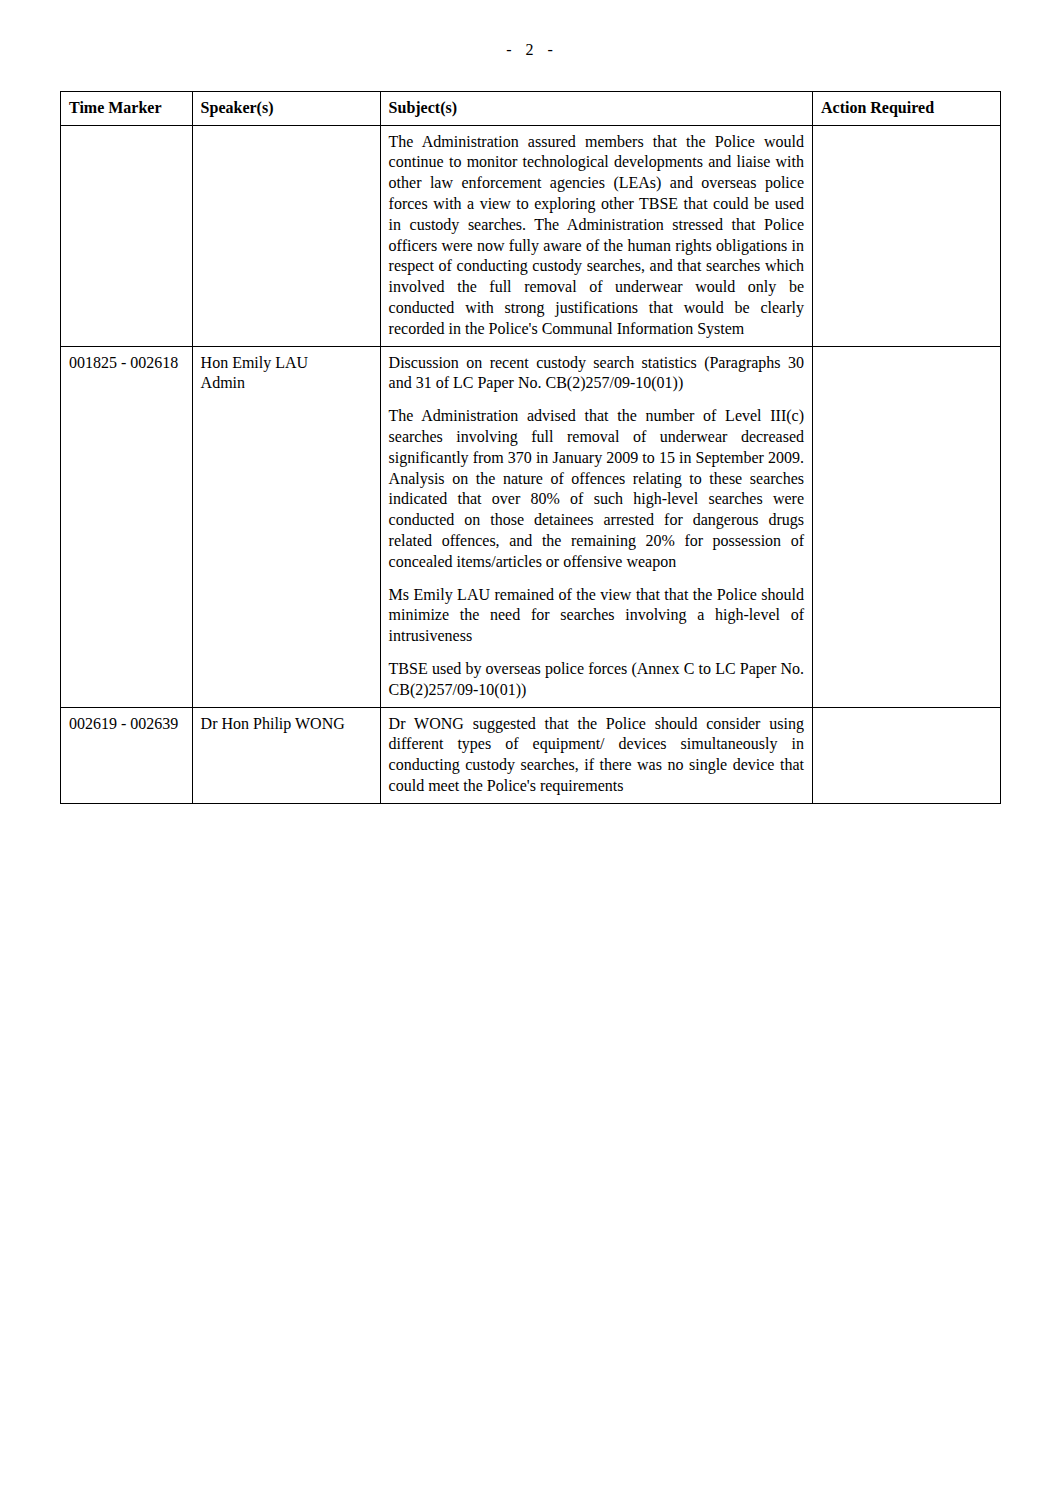- 2 -
| Time Marker | Speaker(s) | Subject(s) | Action Required |
| --- | --- | --- | --- |
| | | The Administration assured members that the Police would continue to monitor technological developments and liaise with other law enforcement agencies (LEAs) and overseas police forces with a view to exploring other TBSE that could be used in custody searches. The Administration stressed that Police officers were now fully aware of the human rights obligations in respect of conducting custody searches, and that searches which involved the full removal of underwear would only be conducted with strong justifications that would be clearly recorded in the Police's Communal Information System | |
| 001825 - 002618 | Hon Emily LAU Admin | Discussion on recent custody search statistics (Paragraphs 30 and 31 of LC Paper No. CB(2)257/09-10(01)) The Administration advised that the number of Level III(c) searches involving full removal of underwear decreased significantly from 370 in January 2009 to 15 in September 2009. Analysis on the nature of offences relating to these searches indicated that over 80% of such high-level searches were conducted on those detainees arrested for dangerous drugs related offences, and the remaining 20% for possession of concealed items/articles or offensive weapon Ms Emily LAU remained of the view that that the Police should minimize the need for searches involving a high-level of intrusiveness TBSE used by overseas police forces (Annex C to LC Paper No. CB(2)257/09-10(01)) | |
| 002619 - 002639 | Dr Hon Philip WONG | Dr WONG suggested that the Police should consider using different types of equipment/ devices simultaneously in conducting custody searches, if there was no single device that could meet the Police's requirements | |